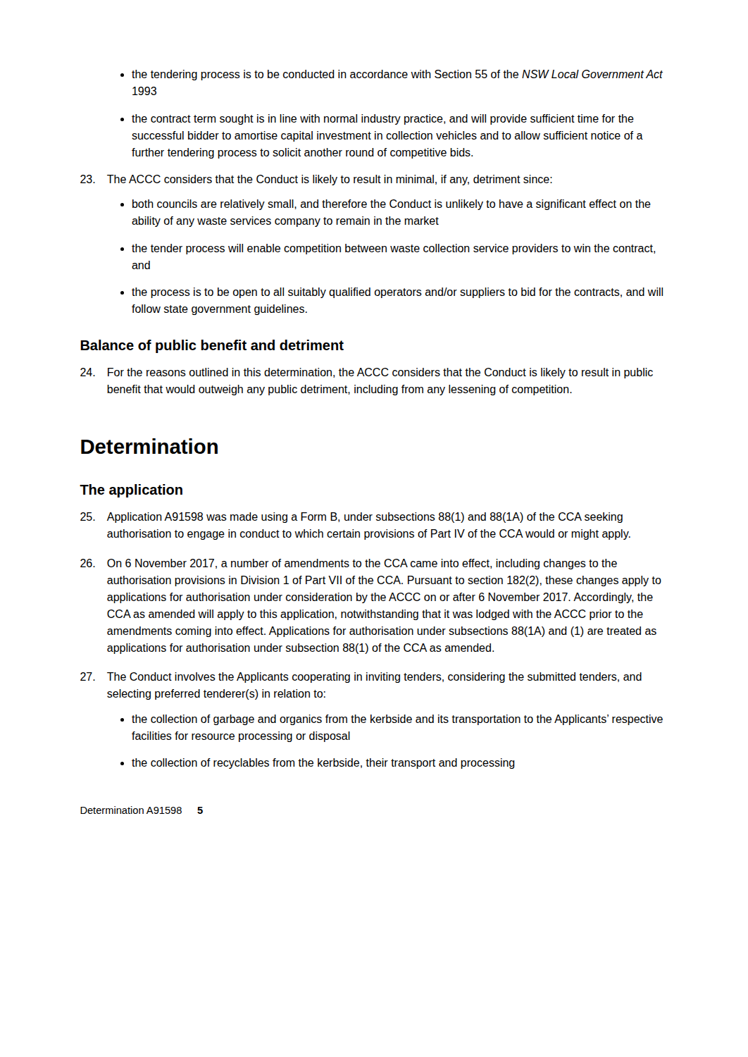the tendering process is to be conducted in accordance with Section 55 of the NSW Local Government Act 1993
the contract term sought is in line with normal industry practice, and will provide sufficient time for the successful bidder to amortise capital investment in collection vehicles and to allow sufficient notice of a further tendering process to solicit another round of competitive bids.
23. The ACCC considers that the Conduct is likely to result in minimal, if any, detriment since:
both councils are relatively small, and therefore the Conduct is unlikely to have a significant effect on the ability of any waste services company to remain in the market
the tender process will enable competition between waste collection service providers to win the contract, and
the process is to be open to all suitably qualified operators and/or suppliers to bid for the contracts, and will follow state government guidelines.
Balance of public benefit and detriment
24. For the reasons outlined in this determination, the ACCC considers that the Conduct is likely to result in public benefit that would outweigh any public detriment, including from any lessening of competition.
Determination
The application
25. Application A91598 was made using a Form B, under subsections 88(1) and 88(1A) of the CCA seeking authorisation to engage in conduct to which certain provisions of Part IV of the CCA would or might apply.
26. On 6 November 2017, a number of amendments to the CCA came into effect, including changes to the authorisation provisions in Division 1 of Part VII of the CCA. Pursuant to section 182(2), these changes apply to applications for authorisation under consideration by the ACCC on or after 6 November 2017. Accordingly, the CCA as amended will apply to this application, notwithstanding that it was lodged with the ACCC prior to the amendments coming into effect. Applications for authorisation under subsections 88(1A) and (1) are treated as applications for authorisation under subsection 88(1) of the CCA as amended.
27. The Conduct involves the Applicants cooperating in inviting tenders, considering the submitted tenders, and selecting preferred tenderer(s) in relation to:
the collection of garbage and organics from the kerbside and its transportation to the Applicants’ respective facilities for resource processing or disposal
the collection of recyclables from the kerbside, their transport and processing
Determination A91598 5